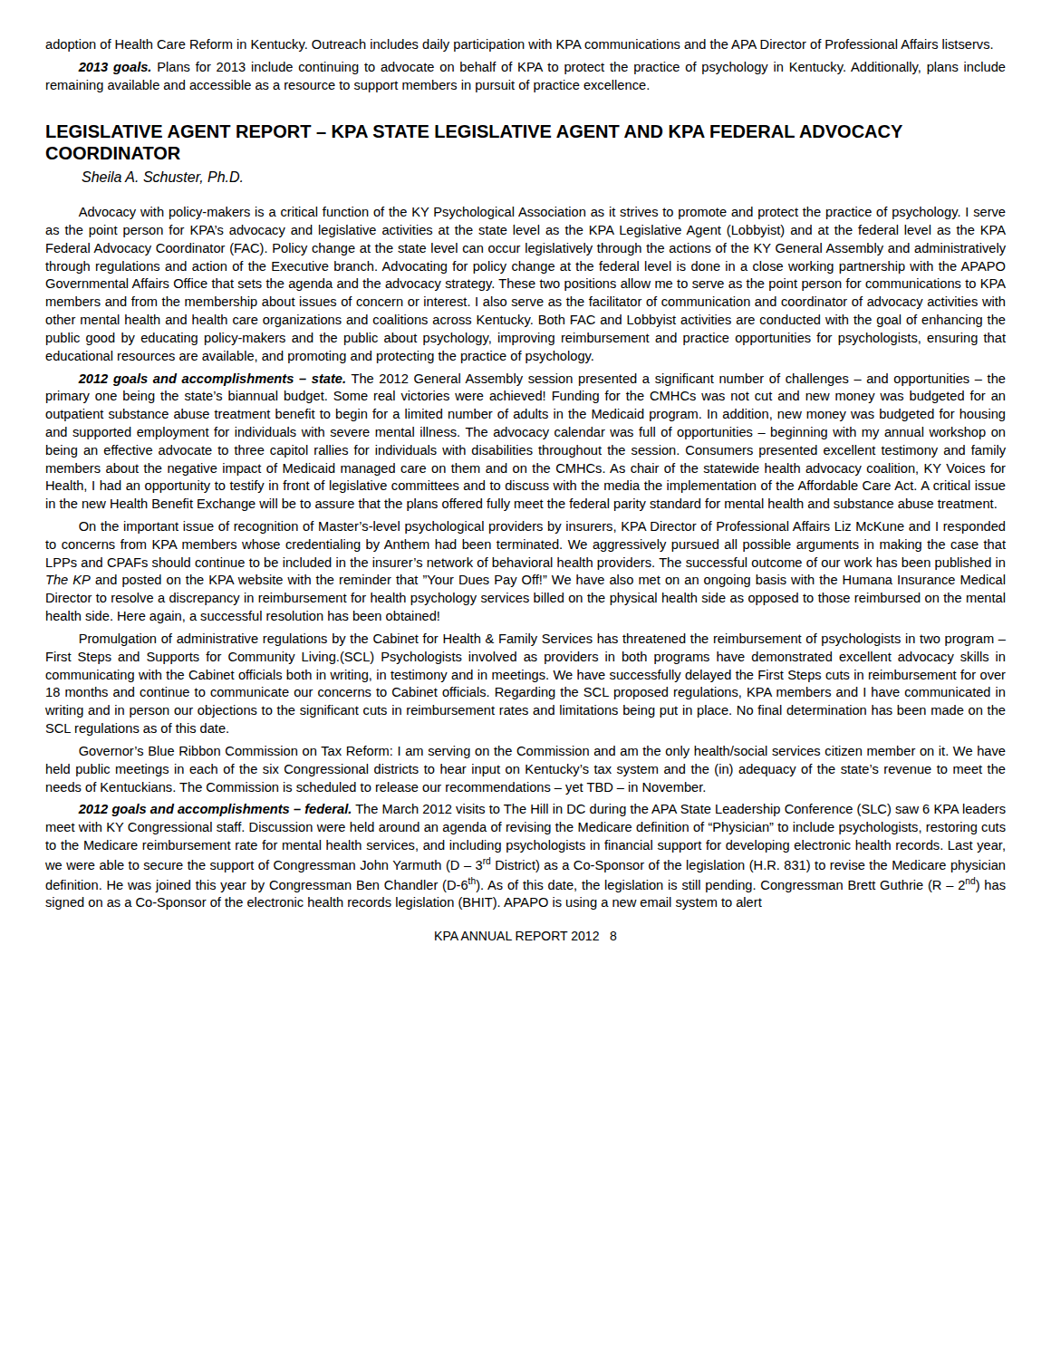adoption of Health Care Reform in Kentucky. Outreach includes daily participation with KPA communications and the APA Director of Professional Affairs listservs.
2013 goals. Plans for 2013 include continuing to advocate on behalf of KPA to protect the practice of psychology in Kentucky. Additionally, plans include remaining available and accessible as a resource to support members in pursuit of practice excellence.
LEGISLATIVE AGENT REPORT – KPA STATE LEGISLATIVE AGENT AND KPA FEDERAL ADVOCACY COORDINATOR
Sheila A. Schuster, Ph.D.
Advocacy with policy-makers is a critical function of the KY Psychological Association as it strives to promote and protect the practice of psychology. I serve as the point person for KPA’s advocacy and legislative activities at the state level as the KPA Legislative Agent (Lobbyist) and at the federal level as the KPA Federal Advocacy Coordinator (FAC). Policy change at the state level can occur legislatively through the actions of the KY General Assembly and administratively through regulations and action of the Executive branch. Advocating for policy change at the federal level is done in a close working partnership with the APAPO Governmental Affairs Office that sets the agenda and the advocacy strategy. These two positions allow me to serve as the point person for communications to KPA members and from the membership about issues of concern or interest. I also serve as the facilitator of communication and coordinator of advocacy activities with other mental health and health care organizations and coalitions across Kentucky. Both FAC and Lobbyist activities are conducted with the goal of enhancing the public good by educating policy-makers and the public about psychology, improving reimbursement and practice opportunities for psychologists, ensuring that educational resources are available, and promoting and protecting the practice of psychology.
2012 goals and accomplishments – state. The 2012 General Assembly session presented a significant number of challenges – and opportunities – the primary one being the state’s biannual budget. Some real victories were achieved! Funding for the CMHCs was not cut and new money was budgeted for an outpatient substance abuse treatment benefit to begin for a limited number of adults in the Medicaid program. In addition, new money was budgeted for housing and supported employment for individuals with severe mental illness. The advocacy calendar was full of opportunities – beginning with my annual workshop on being an effective advocate to three capitol rallies for individuals with disabilities throughout the session. Consumers presented excellent testimony and family members about the negative impact of Medicaid managed care on them and on the CMHCs. As chair of the statewide health advocacy coalition, KY Voices for Health, I had an opportunity to testify in front of legislative committees and to discuss with the media the implementation of the Affordable Care Act. A critical issue in the new Health Benefit Exchange will be to assure that the plans offered fully meet the federal parity standard for mental health and substance abuse treatment.
On the important issue of recognition of Master’s-level psychological providers by insurers, KPA Director of Professional Affairs Liz McKune and I responded to concerns from KPA members whose credentialing by Anthem had been terminated. We aggressively pursued all possible arguments in making the case that LPPs and CPAFs should continue to be included in the insurer’s network of behavioral health providers. The successful outcome of our work has been published in The KP and posted on the KPA website with the reminder that ”Your Dues Pay Off!” We have also met on an ongoing basis with the Humana Insurance Medical Director to resolve a discrepancy in reimbursement for health psychology services billed on the physical health side as opposed to those reimbursed on the mental health side. Here again, a successful resolution has been obtained!
Promulgation of administrative regulations by the Cabinet for Health & Family Services has threatened the reimbursement of psychologists in two program – First Steps and Supports for Community Living.(SCL) Psychologists involved as providers in both programs have demonstrated excellent advocacy skills in communicating with the Cabinet officials both in writing, in testimony and in meetings. We have successfully delayed the First Steps cuts in reimbursement for over 18 months and continue to communicate our concerns to Cabinet officials. Regarding the SCL proposed regulations, KPA members and I have communicated in writing and in person our objections to the significant cuts in reimbursement rates and limitations being put in place. No final determination has been made on the SCL regulations as of this date.
Governor’s Blue Ribbon Commission on Tax Reform: I am serving on the Commission and am the only health/social services citizen member on it. We have held public meetings in each of the six Congressional districts to hear input on Kentucky’s tax system and the (in) adequacy of the state’s revenue to meet the needs of Kentuckians. The Commission is scheduled to release our recommendations – yet TBD – in November.
2012 goals and accomplishments – federal. The March 2012 visits to The Hill in DC during the APA State Leadership Conference (SLC) saw 6 KPA leaders meet with KY Congressional staff. Discussion were held around an agenda of revising the Medicare definition of “Physician” to include psychologists, restoring cuts to the Medicare reimbursement rate for mental health services, and including psychologists in financial support for developing electronic health records. Last year, we were able to secure the support of Congressman John Yarmuth (D – 3rd District) as a Co-Sponsor of the legislation (H.R. 831) to revise the Medicare physician definition. He was joined this year by Congressman Ben Chandler (D-6th). As of this date, the legislation is still pending. Congressman Brett Guthrie (R – 2nd) has signed on as a Co-Sponsor of the electronic health records legislation (BHIT). APAPO is using a new email system to alert
KPA ANNUAL REPORT 2012 8